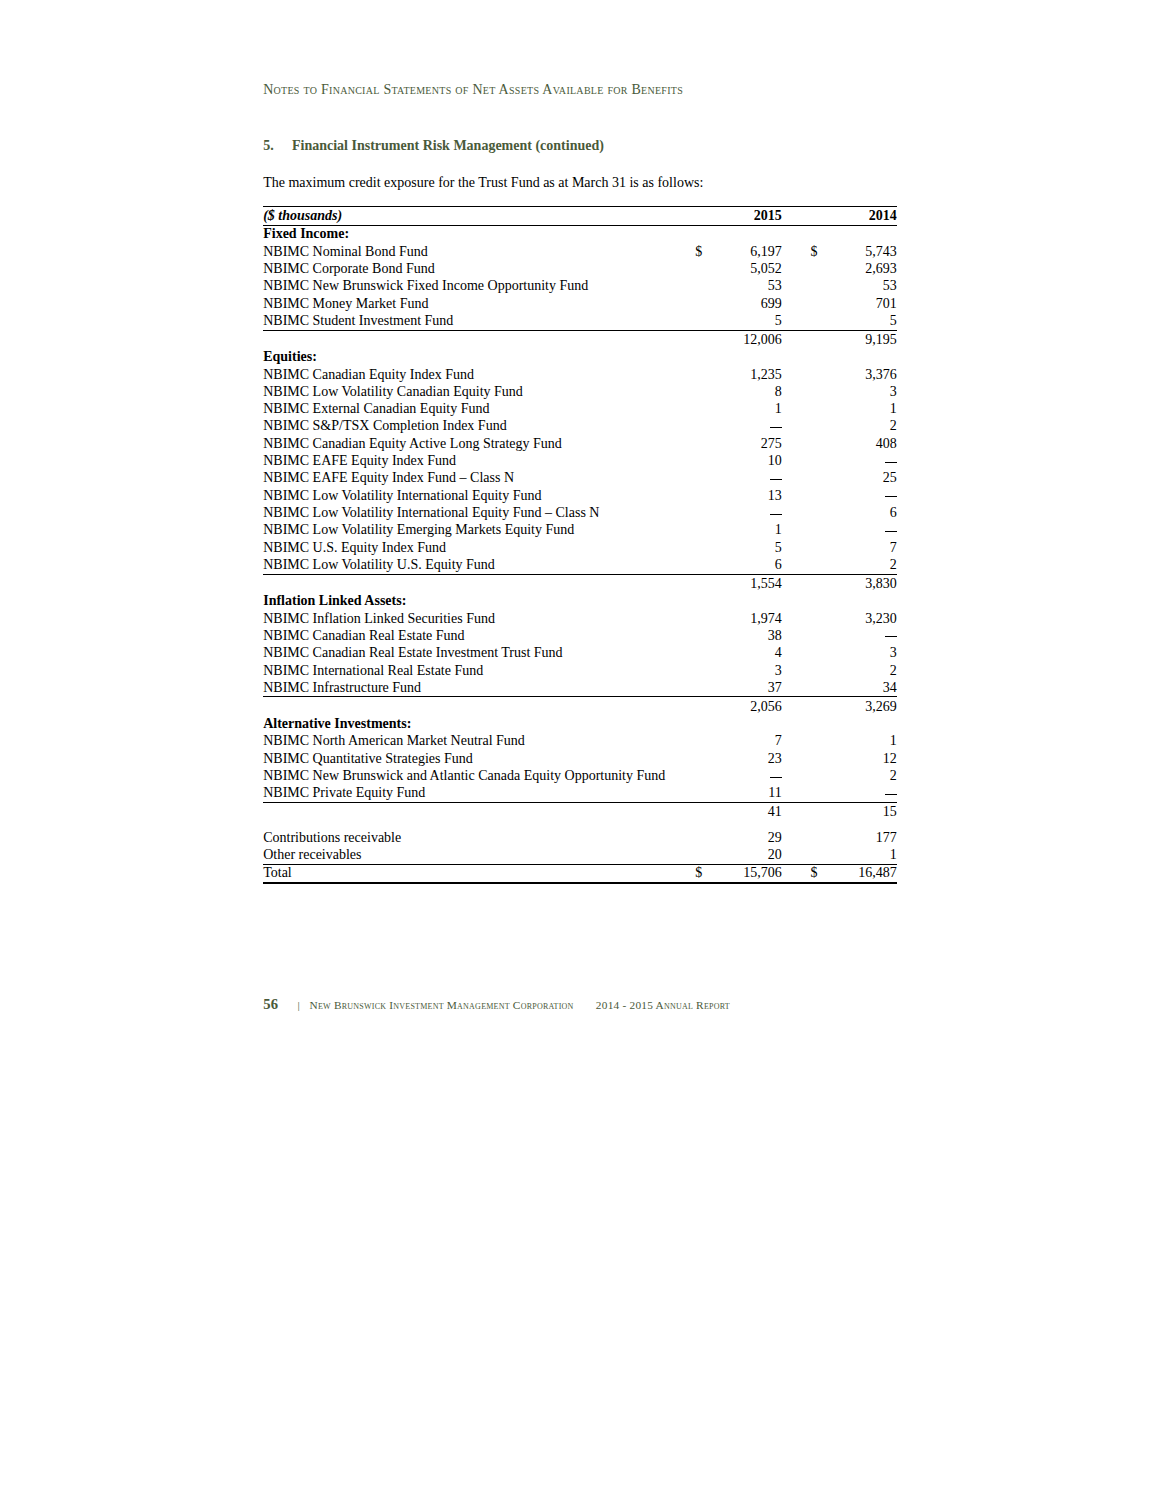Notes to Financial Statements of Net Assets Available for Benefits
5. Financial Instrument Risk Management (continued)
The maximum credit exposure for the Trust Fund as at March 31 is as follows:
| ($ thousands) | | 2015 | | | 2014 |
| --- | --- | --- | --- | --- | --- |
| Fixed Income: | | | | | |
| NBIMC Nominal Bond Fund | $ | 6,197 | | $ | 5,743 |
| NBIMC Corporate Bond Fund | | 5,052 | | | 2,693 |
| NBIMC New Brunswick Fixed Income Opportunity Fund | | 53 | | | 53 |
| NBIMC Money Market Fund | | 699 | | | 701 |
| NBIMC Student Investment Fund | | 5 | | | 5 |
| | | 12,006 | | | 9,195 |
| Equities: | | | | | |
| NBIMC Canadian Equity Index Fund | | 1,235 | | | 3,376 |
| NBIMC Low Volatility Canadian Equity Fund | | 8 | | | 3 |
| NBIMC External Canadian Equity Fund | | 1 | | | 1 |
| NBIMC S&P/TSX Completion Index Fund | | | | | 2 |
| NBIMC Canadian Equity Active Long Strategy Fund | | 275 | | | 408 |
| NBIMC EAFE Equity Index Fund | | 10 | | | |
| NBIMC EAFE Equity Index Fund – Class N | | | | | 25 |
| NBIMC Low Volatility International Equity Fund | | 13 | | | |
| NBIMC Low Volatility International Equity Fund – Class N | | | | | 6 |
| NBIMC Low Volatility Emerging Markets Equity Fund | | 1 | | | |
| NBIMC U.S. Equity Index Fund | | 5 | | | 7 |
| NBIMC Low Volatility U.S. Equity Fund | | 6 | | | 2 |
| | | 1,554 | | | 3,830 |
| Inflation Linked Assets: | | | | | |
| NBIMC Inflation Linked Securities Fund | | 1,974 | | | 3,230 |
| NBIMC Canadian Real Estate Fund | | 38 | | | |
| NBIMC Canadian Real Estate Investment Trust Fund | | 4 | | | 3 |
| NBIMC International Real Estate Fund | | 3 | | | 2 |
| NBIMC Infrastructure Fund | | 37 | | | 34 |
| | | 2,056 | | | 3,269 |
| Alternative Investments: | | | | | |
| NBIMC North American Market Neutral Fund | | 7 | | | 1 |
| NBIMC Quantitative Strategies Fund | | 23 | | | 12 |
| NBIMC New Brunswick and Atlantic Canada Equity Opportunity Fund | | | | | 2 |
| NBIMC Private Equity Fund | | 11 | | | |
| | | 41 | | | 15 |
| Contributions receivable | | 29 | | | 177 |
| Other receivables | | 20 | | | 1 |
| Total | $ | 15,706 | | $ | 16,487 |
56|New Brunswick Investment Management Corporation 2014 - 2015 Annual Report